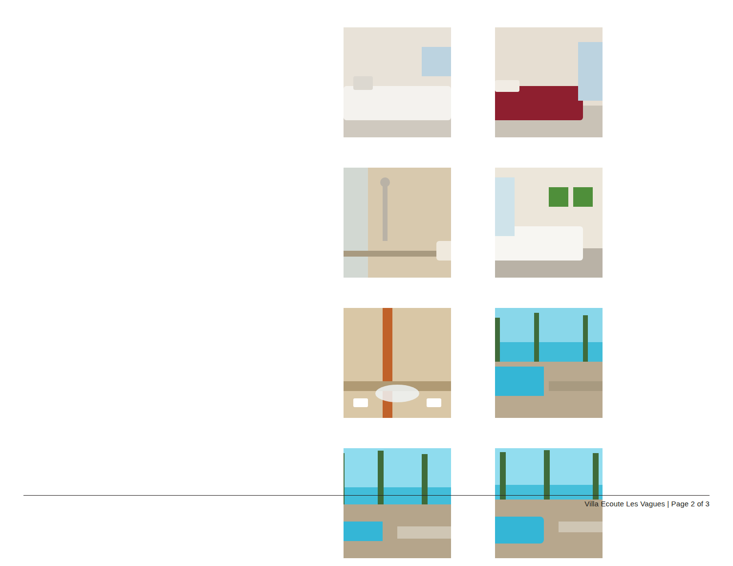Villa Ecoute Les Vagues | Page 2 of 3